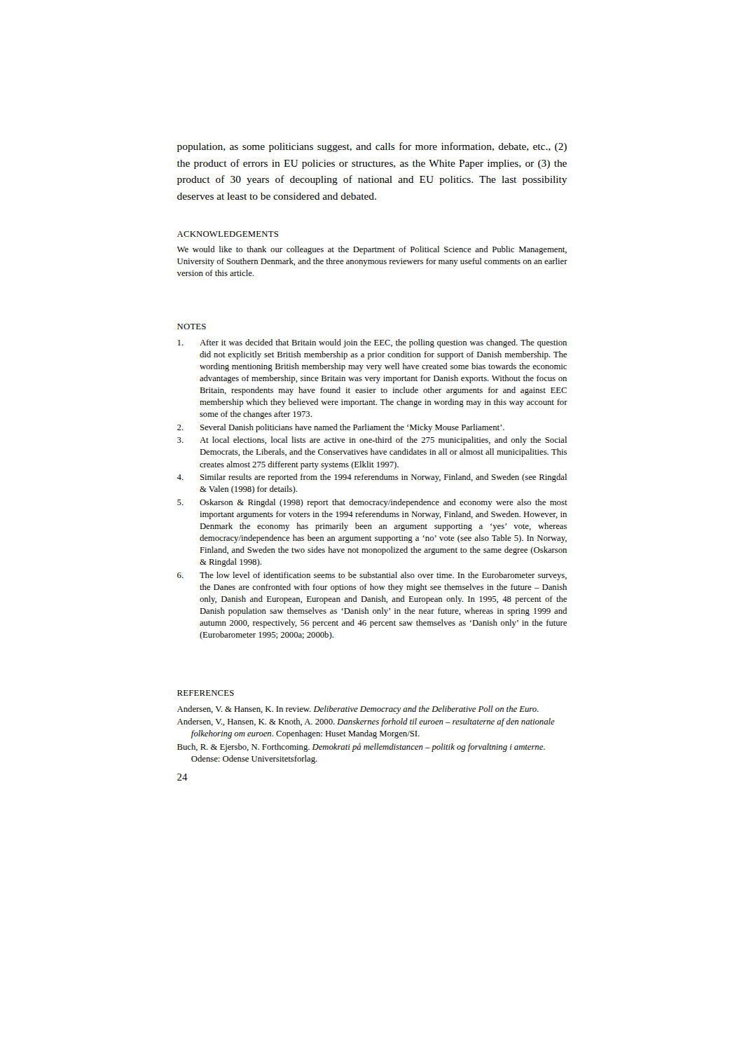population, as some politicians suggest, and calls for more information, debate, etc., (2) the product of errors in EU policies or structures, as the White Paper implies, or (3) the product of 30 years of decoupling of national and EU politics. The last possibility deserves at least to be considered and debated.
Acknowledgements
We would like to thank our colleagues at the Department of Political Science and Public Management, University of Southern Denmark, and the three anonymous reviewers for many useful comments on an earlier version of this article.
Notes
After it was decided that Britain would join the EEC, the polling question was changed. The question did not explicitly set British membership as a prior condition for support of Danish membership. The wording mentioning British membership may very well have created some bias towards the economic advantages of membership, since Britain was very important for Danish exports. Without the focus on Britain, respondents may have found it easier to include other arguments for and against EEC membership which they believed were important. The change in wording may in this way account for some of the changes after 1973.
Several Danish politicians have named the Parliament the ‘Micky Mouse Parliament’.
At local elections, local lists are active in one-third of the 275 municipalities, and only the Social Democrats, the Liberals, and the Conservatives have candidates in all or almost all municipalities. This creates almost 275 different party systems (Elklit 1997).
Similar results are reported from the 1994 referendums in Norway, Finland, and Sweden (see Ringdal & Valen (1998) for details).
Oskarson & Ringdal (1998) report that democracy/independence and economy were also the most important arguments for voters in the 1994 referendums in Norway, Finland, and Sweden. However, in Denmark the economy has primarily been an argument supporting a ‘yes’ vote, whereas democracy/independence has been an argument supporting a ‘no’ vote (see also Table 5). In Norway, Finland, and Sweden the two sides have not monopolized the argument to the same degree (Oskarson & Ringdal 1998).
The low level of identification seems to be substantial also over time. In the Eurobarometer surveys, the Danes are confronted with four options of how they might see themselves in the future – Danish only, Danish and European, European and Danish, and European only. In 1995, 48 percent of the Danish population saw themselves as ‘Danish only’ in the near future, whereas in spring 1999 and autumn 2000, respectively, 56 percent and 46 percent saw themselves as ‘Danish only’ in the future (Eurobarometer 1995; 2000a; 2000b).
References
Andersen, V. & Hansen, K. In review. Deliberative Democracy and the Deliberative Poll on the Euro.
Andersen, V., Hansen, K. & Knoth, A. 2000. Danskernes forhold til euroen – resultaterne af den nationale folkehoring om euroen. Copenhagen: Huset Mandag Morgen/SI.
Buch, R. & Ejersbo, N. Forthcoming. Demokrati på mellemdistancen – politik og forvaltning i amterne. Odense: Odense Universitetsforlag.
24